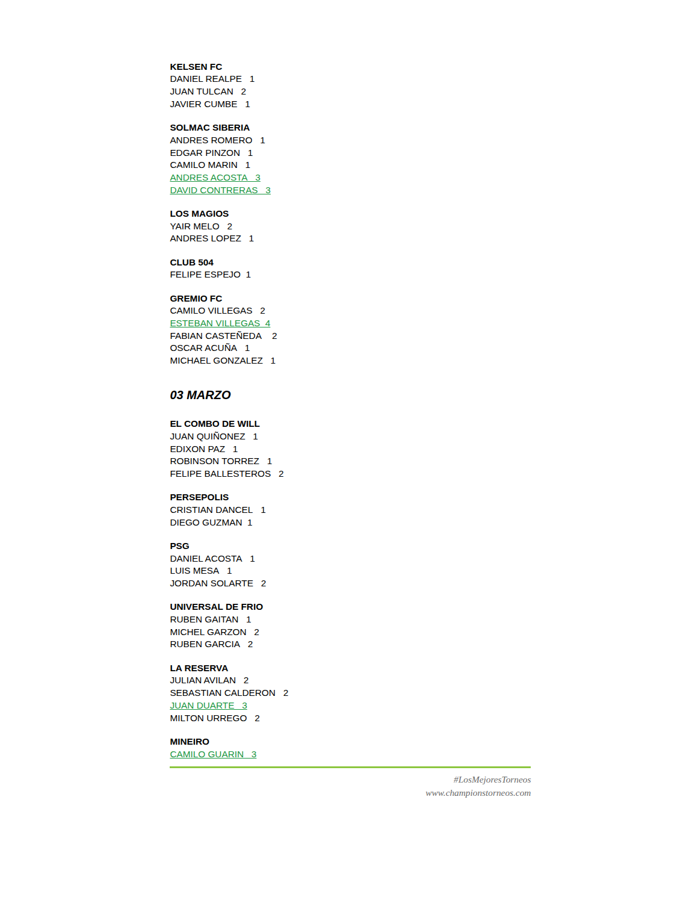KELSEN FC
DANIEL REALPE 1
JUAN TULCAN 2
JAVIER CUMBE 1
SOLMAC SIBERIA
ANDRES ROMERO 1
EDGAR PINZON 1
CAMILO MARIN 1
ANDRES ACOSTA 3
DAVID CONTRERAS 3
LOS MAGIOS
YAIR MELO 2
ANDRES LOPEZ 1
CLUB 504
FELIPE ESPEJO 1
GREMIO FC
CAMILO VILLEGAS 2
ESTEBAN VILLEGAS 4
FABIAN CASTEÑEDA 2
OSCAR ACUÑA 1
MICHAEL GONZALEZ 1
03 MARZO
EL COMBO DE WILL
JUAN QUIÑONEZ 1
EDIXON PAZ 1
ROBINSON TORREZ 1
FELIPE BALLESTEROS 2
PERSEPOLIS
CRISTIAN DANCEL 1
DIEGO GUZMAN 1
PSG
DANIEL ACOSTA 1
LUIS MESA 1
JORDAN SOLARTE 2
UNIVERSAL DE FRIO
RUBEN GAITAN 1
MICHEL GARZON 2
RUBEN GARCIA 2
LA RESERVA
JULIAN AVILAN 2
SEBASTIAN CALDERON 2
JUAN DUARTE 3
MILTON URREGO 2
MINEIRO
CAMILO GUARIN 3
#LosMejoresTorneos
www.championstorneos.com